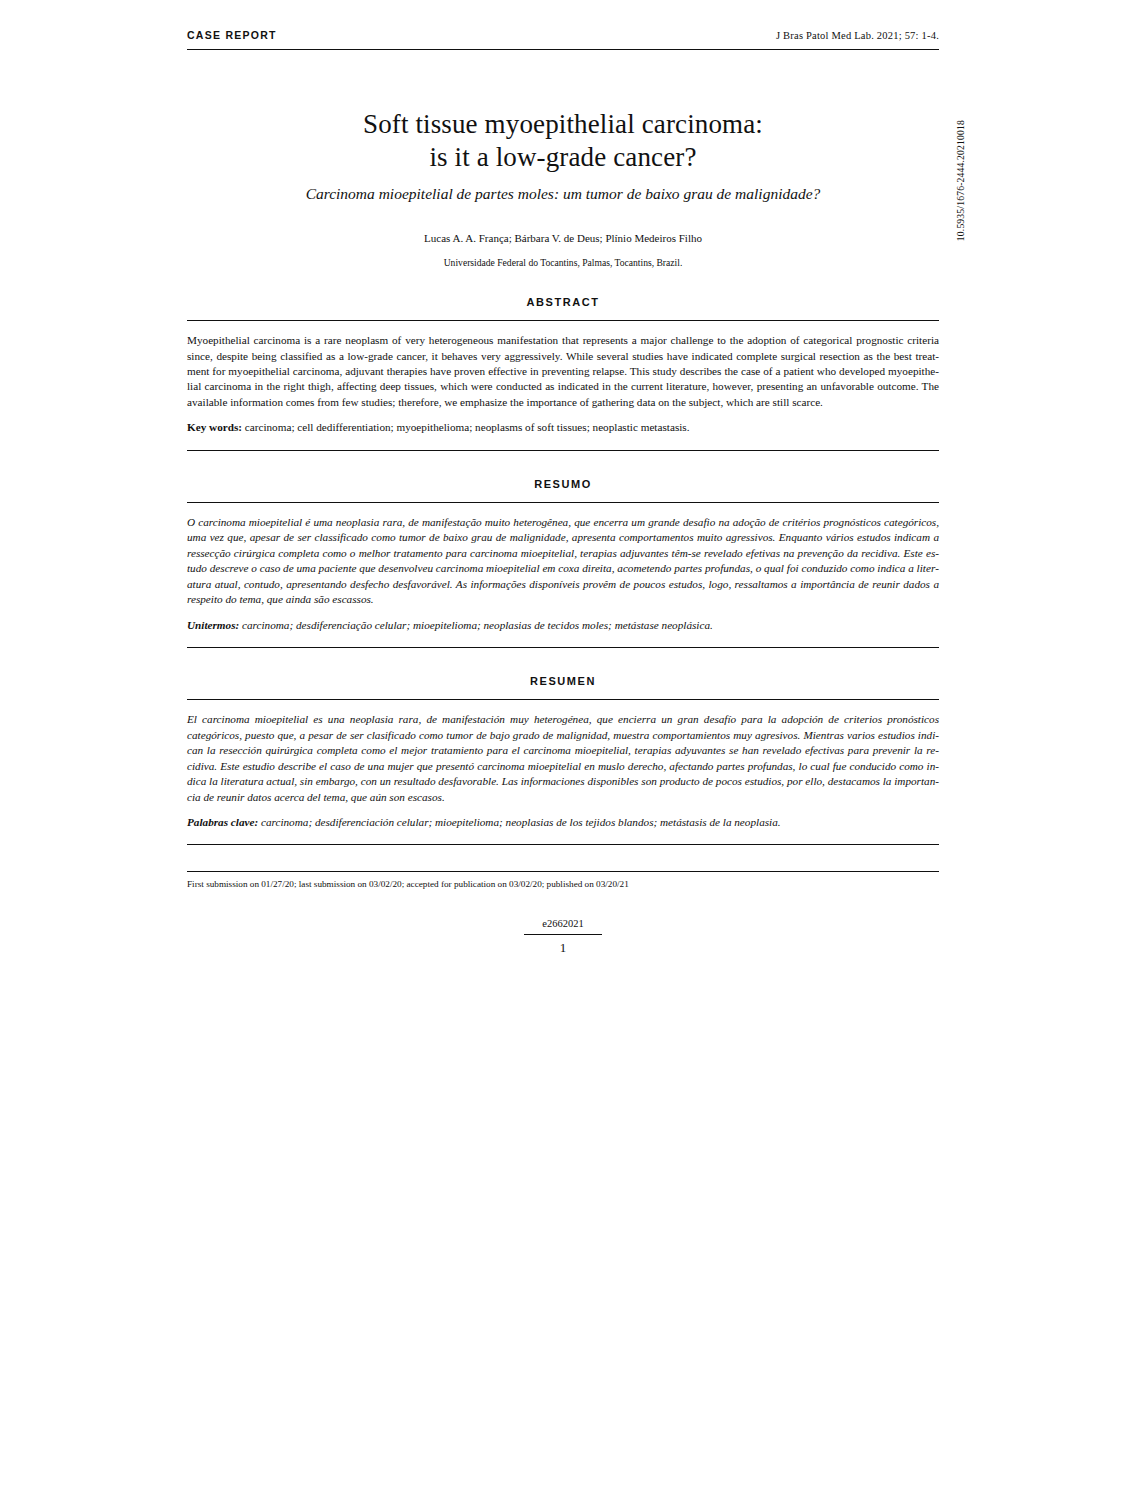CASE REPORT
J Bras Patol Med Lab. 2021; 57: 1-4.
10.5935/1676-2444.20210018
Soft tissue myoepithelial carcinoma:
is it a low-grade cancer?
Carcinoma mioepitelial de partes moles: um tumor de baixo grau de malignidade?
Lucas A. A. França; Bárbara V. de Deus; Plínio Medeiros Filho
Universidade Federal do Tocantins, Palmas, Tocantins, Brazil.
ABSTRACT
Myoepithelial carcinoma is a rare neoplasm of very heterogeneous manifestation that represents a major challenge to the adoption of categorical prognostic criteria since, despite being classified as a low-grade cancer, it behaves very aggressively. While several studies have indicated complete surgical resection as the best treatment for myoepithelial carcinoma, adjuvant therapies have proven effective in preventing relapse. This study describes the case of a patient who developed myoepithelial carcinoma in the right thigh, affecting deep tissues, which were conducted as indicated in the current literature, however, presenting an unfavorable outcome. The available information comes from few studies; therefore, we emphasize the importance of gathering data on the subject, which are still scarce.
Key words: carcinoma; cell dedifferentiation; myoepithelioma; neoplasms of soft tissues; neoplastic metastasis.
RESUMO
O carcinoma mioepitelial é uma neoplasia rara, de manifestação muito heterogênea, que encerra um grande desafio na adoção de critérios prognósticos categóricos, uma vez que, apesar de ser classificado como tumor de baixo grau de malignidade, apresenta comportamentos muito agressivos. Enquanto vários estudos indicam a ressecção cirúrgica completa como o melhor tratamento para carcinoma mioepitelial, terapias adjuvantes têm-se revelado efetivas na prevenção da recidiva. Este estudo descreve o caso de uma paciente que desenvolveu carcinoma mioepitelial em coxa direita, acometendo partes profundas, o qual foi conduzido como indica a literatura atual, contudo, apresentando desfecho desfavorável. As informações disponíveis provêm de poucos estudos, logo, ressaltamos a importância de reunir dados a respeito do tema, que ainda são escassos.
Unitermos: carcinoma; desdiferenciação celular; mioepitelioma; neoplasias de tecidos moles; metástase neoplásica.
RESUMEN
El carcinoma mioepitelial es una neoplasia rara, de manifestación muy heterogénea, que encierra un gran desafío para la adopción de criterios pronósticos categóricos, puesto que, a pesar de ser clasificado como tumor de bajo grado de malignidad, muestra comportamientos muy agresivos. Mientras varios estudios indican la resección quirúrgica completa como el mejor tratamiento para el carcinoma mioepitelial, terapias adyuvantes se han revelado efectivas para prevenir la recidiva. Este estudio describe el caso de una mujer que presentó carcinoma mioepitelial en muslo derecho, afectando partes profundas, lo cual fue conducido como indica la literatura actual, sin embargo, con un resultado desfavorable. Las informaciones disponibles son producto de pocos estudios, por ello, destacamos la importancia de reunir datos acerca del tema, que aún son escasos.
Palabras clave: carcinoma; desdiferenciación celular; mioepitelioma; neoplasias de los tejidos blandos; metástasis de la neoplasia.
First submission on 01/27/20; last submission on 03/02/20; accepted for publication on 03/02/20; published on 03/20/21
e2662021
1